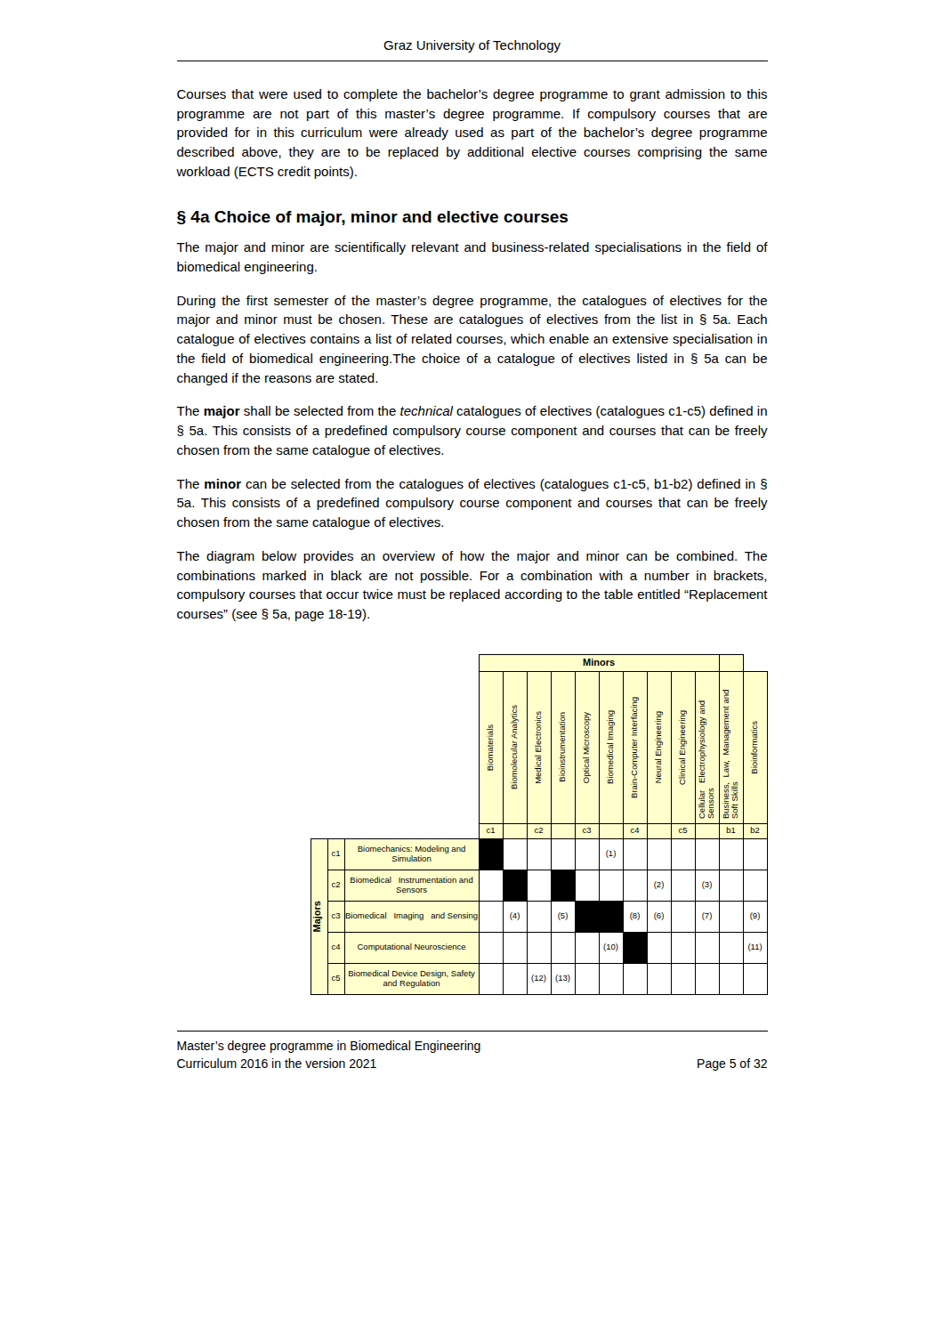Graz University of Technology
Courses that were used to complete the bachelor’s degree programme to grant admission to this programme are not part of this master’s degree programme. If compulsory courses that are provided for in this curriculum were already used as part of the bachelor’s degree programme described above, they are to be replaced by additional elective courses comprising the same workload (ECTS credit points).
§ 4a Choice of major, minor and elective courses
The major and minor are scientifically relevant and business-related specialisations in the field of biomedical engineering.
During the first semester of the master’s degree programme, the catalogues of electives for the major and minor must be chosen. These are catalogues of electives from the list in § 5a. Each catalogue of electives contains a list of related courses, which enable an extensive specialisation in the field of biomedical engineering.The choice of a catalogue of electives listed in § 5a can be changed if the reasons are stated.
The major shall be selected from the technical catalogues of electives (catalogues c1-c5) defined in § 5a. This consists of a predefined compulsory course component and courses that can be freely chosen from the same catalogue of electives.
The minor can be selected from the catalogues of electives (catalogues c1-c5, b1-b2) defined in § 5a. This consists of a predefined compulsory course component and courses that can be freely chosen from the same catalogue of electives.
The diagram below provides an overview of how the major and minor can be combined. The combinations marked in black are not possible. For a combination with a number in brackets, compulsory courses that occur twice must be replaced according to the table entitled “Replacement courses” (see § 5a, page 18-19).
| | | | Minors | |
| | | | Biomaterials | Biomolecular Analytics | Medical Electronics | Bioinstrumentation | Optical Microscopy | Biomedical Imaging | Brain-Computer Interfacing | Neural Engineering | Clinical Engineering | Cellular Electrophysiology and Sensors | Business, Law, Management and Soft Skills | Bioinformatics |
| | | | c1 | | c2 | | c3 | | c4 | | c5 | | b1 | b2 |
| Majors | c1 | Biomechanics: Modeling and Simulation | | | | | | (1) | | | | | | |
| c2 | Biomedical Instrumentation and Sensors | | | | | | | | (2) | | (3) | | |
| c3 | Biomedical Imaging and Sensing | | (4) | | (5) | | | (8) | (6) | | (7) | | (9) |
| c4 | Computational Neuroscience | | | | | | (10) | | | | | | (11) |
| c5 | Biomedical Device Design, Safety and Regulation | | | (12) | (13) | | | | | | | | |
Master’s degree programme in Biomedical Engineering
Curriculum 2016 in the version 2021
Page 5 of 32